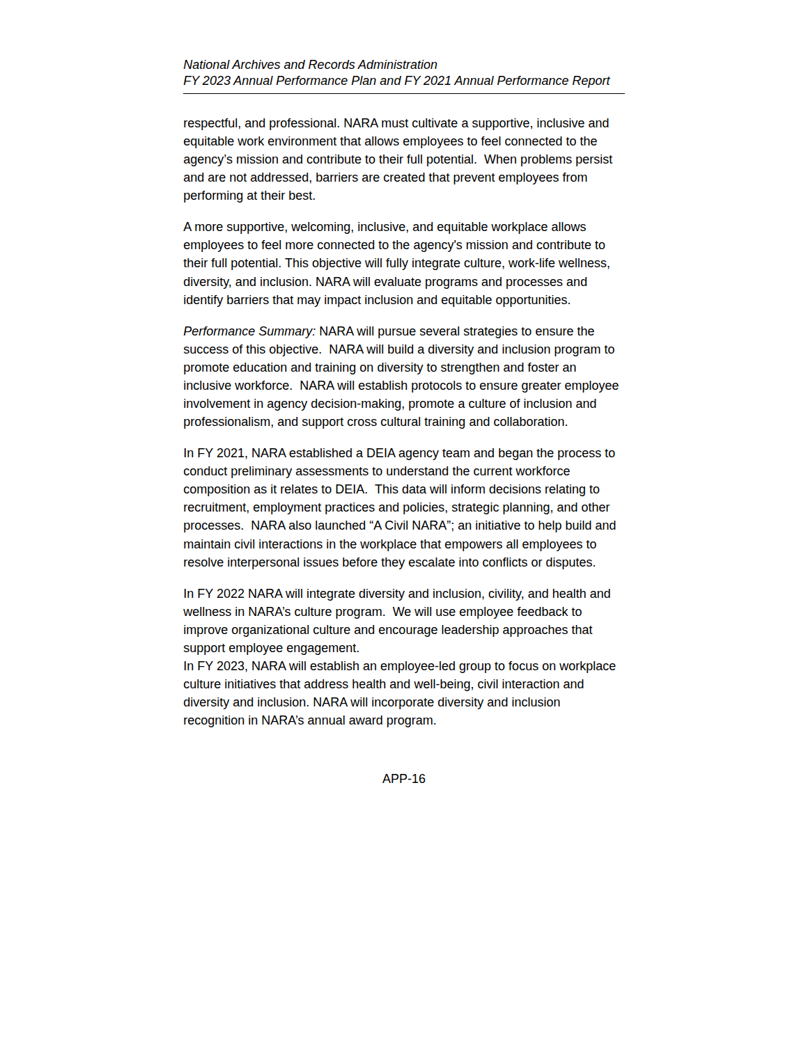National Archives and Records Administration FY 2023 Annual Performance Plan and FY 2021 Annual Performance Report
respectful, and professional. NARA must cultivate a supportive, inclusive and equitable work environment that allows employees to feel connected to the agency’s mission and contribute to their full potential. When problems persist and are not addressed, barriers are created that prevent employees from performing at their best.
A more supportive, welcoming, inclusive, and equitable workplace allows employees to feel more connected to the agency's mission and contribute to their full potential. This objective will fully integrate culture, work-life wellness, diversity, and inclusion. NARA will evaluate programs and processes and identify barriers that may impact inclusion and equitable opportunities.
Performance Summary: NARA will pursue several strategies to ensure the success of this objective. NARA will build a diversity and inclusion program to promote education and training on diversity to strengthen and foster an inclusive workforce. NARA will establish protocols to ensure greater employee involvement in agency decision-making, promote a culture of inclusion and professionalism, and support cross cultural training and collaboration.
In FY 2021, NARA established a DEIA agency team and began the process to conduct preliminary assessments to understand the current workforce composition as it relates to DEIA. This data will inform decisions relating to recruitment, employment practices and policies, strategic planning, and other processes. NARA also launched “A Civil NARA”; an initiative to help build and maintain civil interactions in the workplace that empowers all employees to resolve interpersonal issues before they escalate into conflicts or disputes.
In FY 2022 NARA will integrate diversity and inclusion, civility, and health and wellness in NARA’s culture program. We will use employee feedback to improve organizational culture and encourage leadership approaches that support employee engagement.
In FY 2023, NARA will establish an employee-led group to focus on workplace culture initiatives that address health and well-being, civil interaction and diversity and inclusion. NARA will incorporate diversity and inclusion recognition in NARA’s annual award program.
APP-16